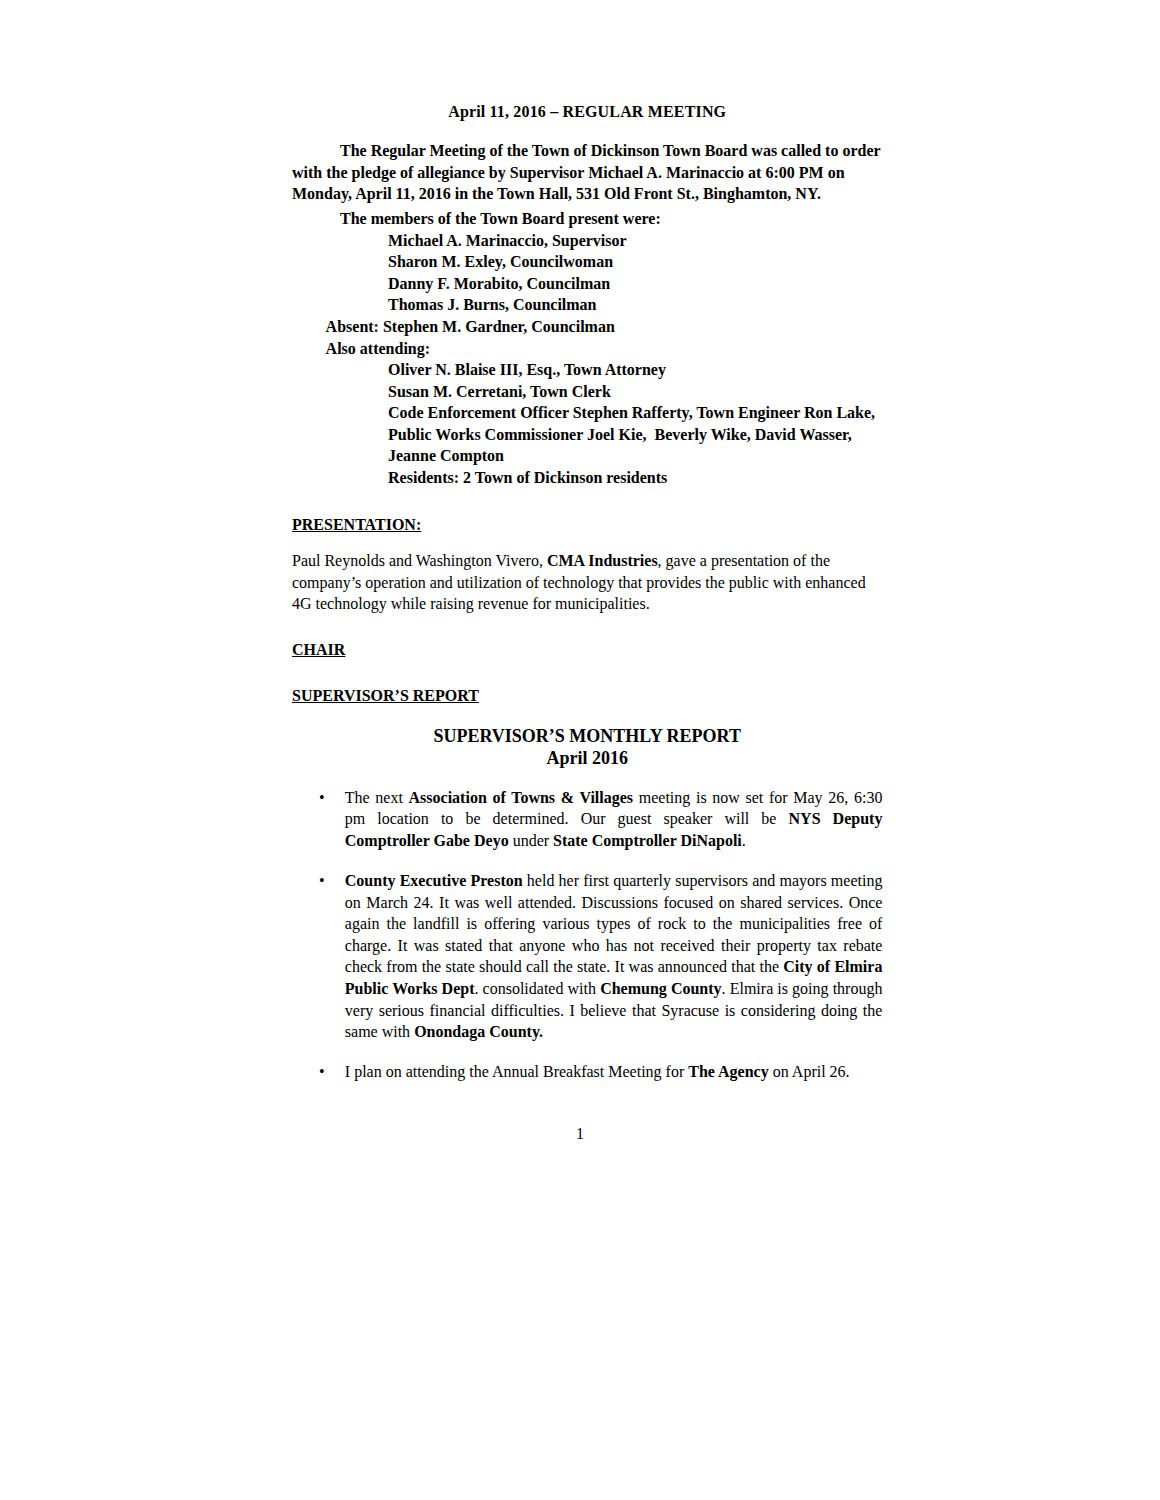April 11, 2016 – REGULAR MEETING
The Regular Meeting of the Town of Dickinson Town Board was called to order with the pledge of allegiance by Supervisor Michael A. Marinaccio at 6:00 PM on Monday, April 11, 2016 in the Town Hall, 531 Old Front St., Binghamton, NY.
The members of the Town Board present were:
Michael A. Marinaccio, Supervisor
Sharon M. Exley, Councilwoman
Danny F. Morabito, Councilman
Thomas J. Burns, Councilman
Absent: Stephen M. Gardner, Councilman
Also attending:
Oliver N. Blaise III, Esq., Town Attorney
Susan M. Cerretani, Town Clerk
Code Enforcement Officer Stephen Rafferty, Town Engineer Ron Lake,
Public Works Commissioner Joel Kie, Beverly Wike, David Wasser,
Jeanne Compton
Residents: 2 Town of Dickinson residents
PRESENTATION:
Paul Reynolds and Washington Vivero, CMA Industries, gave a presentation of the company’s operation and utilization of technology that provides the public with enhanced 4G technology while raising revenue for municipalities.
CHAIR
SUPERVISOR’S REPORT
SUPERVISOR’S MONTHLY REPORT April 2016
The next Association of Towns & Villages meeting is now set for May 26, 6:30 pm location to be determined. Our guest speaker will be NYS Deputy Comptroller Gabe Deyo under State Comptroller DiNapoli.
County Executive Preston held her first quarterly supervisors and mayors meeting on March 24. It was well attended. Discussions focused on shared services. Once again the landfill is offering various types of rock to the municipalities free of charge. It was stated that anyone who has not received their property tax rebate check from the state should call the state. It was announced that the City of Elmira Public Works Dept. consolidated with Chemung County. Elmira is going through very serious financial difficulties. I believe that Syracuse is considering doing the same with Onondaga County.
I plan on attending the Annual Breakfast Meeting for The Agency on April 26.
1